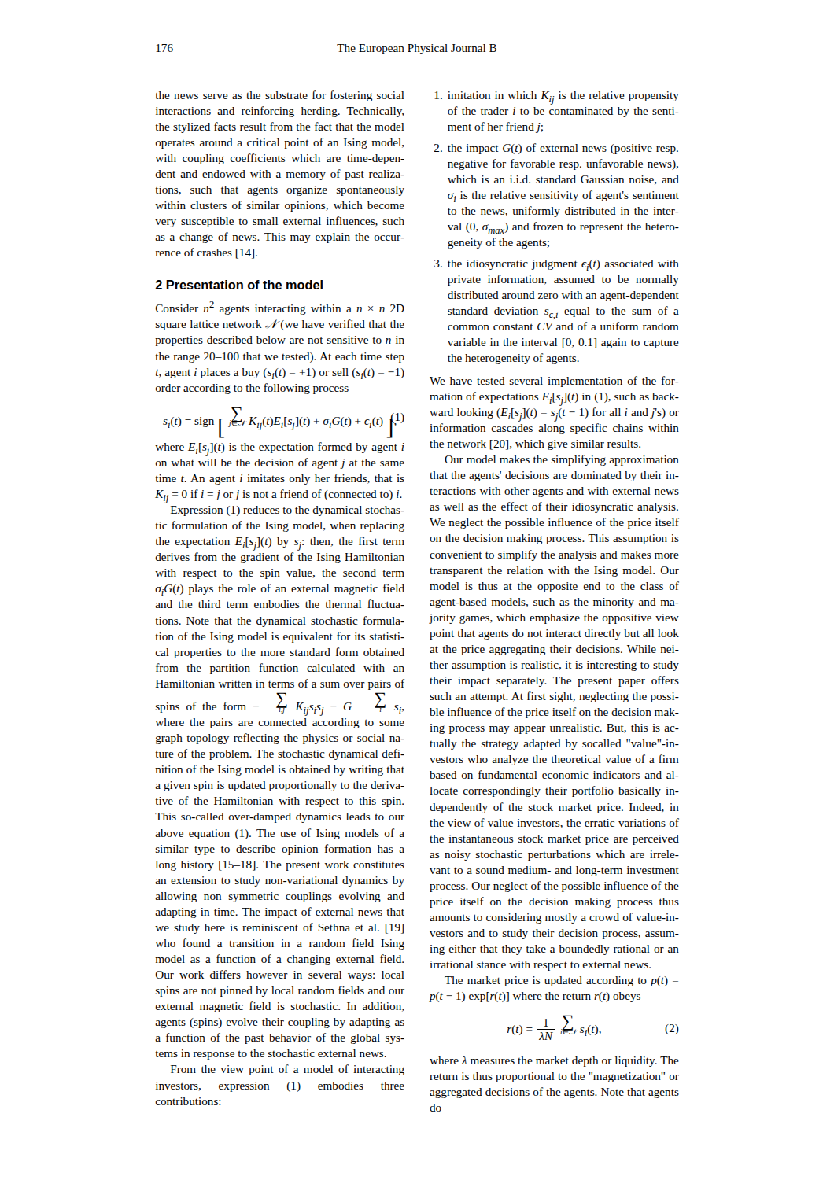176
The European Physical Journal B
the news serve as the substrate for fostering social interactions and reinforcing herding. Technically, the stylized facts result from the fact that the model operates around a critical point of an Ising model, with coupling coefficients which are time-dependent and endowed with a memory of past realizations, such that agents organize spontaneously within clusters of similar opinions, which become very susceptible to small external influences, such as a change of news. This may explain the occurrence of crashes [14].
2 Presentation of the model
Consider n2 agents interacting within a n × n 2D square lattice network 𝒩 (we have verified that the properties described below are not sensitive to n in the range 20–100 that we tested). At each time step t, agent i places a buy (si(t) = +1) or sell (si(t) = −1) order according to the following process
si(t) = sign [ ∑j∈𝒩 Kij(t)Ei[sj](t) + σi G(t) + ϵi(t) ], (1)
where Ei[sj](t) is the expectation formed by agent i on what will be the decision of agent j at the same time t. An agent i imitates only her friends, that is Kij = 0 if i = j or j is not a friend of (connected to) i.
Expression (1) reduces to the dynamical stochastic formulation of the Ising model, when replacing the expectation Ei[sj](t) by sj: then, the first term derives from the gradient of the Ising Hamiltonian with respect to the spin value, the second term σi G(t) plays the role of an external magnetic field and the third term embodies the thermal fluctuations. Note that the dynamical stochastic formulation of the Ising model is equivalent for its statistical properties to the more standard form obtained from the partition function calculated with an Hamiltonian written in terms of a sum over pairs of spins of the form −∑i,j Kij si sj − G ∑i si, where the pairs are connected according to some graph topology reflecting the physics or social nature of the problem. The stochastic dynamical definition of the Ising model is obtained by writing that a given spin is updated proportionally to the derivative of the Hamiltonian with respect to this spin. This so-called over-damped dynamics leads to our above equation (1). The use of Ising models of a similar type to describe opinion formation has a long history [15–18]. The present work constitutes an extension to study non-variational dynamics by allowing non symmetric couplings evolving and adapting in time. The impact of external news that we study here is reminiscent of Sethna et al. [19] who found a transition in a random field Ising model as a function of a changing external field. Our work differs however in several ways: local spins are not pinned by local random fields and our external magnetic field is stochastic. In addition, agents (spins) evolve their coupling by adapting as a function of the past behavior of the global systems in response to the stochastic external news.
From the view point of a model of interacting investors, expression (1) embodies three contributions:
imitation in which Kij is the relative propensity of the trader i to be contaminated by the sentiment of her friend j;
the impact G(t) of external news (positive resp. negative for favorable resp. unfavorable news), which is an i.i.d. standard Gaussian noise, and σi is the relative sensitivity of agent's sentiment to the news, uniformly distributed in the interval (0, σmax) and frozen to represent the heterogeneity of the agents;
the idiosyncratic judgment ϵi(t) associated with private information, assumed to be normally distributed around zero with an agent-dependent standard deviation sϵ,i equal to the sum of a common constant CV and of a uniform random variable in the interval [0, 0.1] again to capture the heterogeneity of agents.
We have tested several implementation of the formation of expectations Ei[sj](t) in (1), such as backward looking (Ei[sj](t) = sj(t − 1) for all i and j's) or information cascades along specific chains within the network [20], which give similar results.
Our model makes the simplifying approximation that the agents' decisions are dominated by their interactions with other agents and with external news as well as the effect of their idiosyncratic analysis. We neglect the possible influence of the price itself on the decision making process. This assumption is convenient to simplify the analysis and makes more transparent the relation with the Ising model. Our model is thus at the opposite end to the class of agent-based models, such as the minority and majority games, which emphasize the oppositive view point that agents do not interact directly but all look at the price aggregating their decisions. While neither assumption is realistic, it is interesting to study their impact separately. The present paper offers such an attempt. At first sight, neglecting the possible influence of the price itself on the decision making process may appear unrealistic. But, this is actually the strategy adapted by socalled "value"-investors who analyze the theoretical value of a firm based on fundamental economic indicators and allocate correspondingly their portfolio basically independently of the stock market price. Indeed, in the view of value investors, the erratic variations of the instantaneous stock market price are perceived as noisy stochastic perturbations which are irrelevant to a sound medium- and long-term investment process. Our neglect of the possible influence of the price itself on the decision making process thus amounts to considering mostly a crowd of value-investors and to study their decision process, assuming either that they take a boundedly rational or an irrational stance with respect to external news.
The market price is updated according to p(t) = p(t − 1) exp[r(t)] where the return r(t) obeys
r(t) = 1 λN ∑i∈𝒩 si(t), (2)
where λ measures the market depth or liquidity. The return is thus proportional to the "magnetization" or aggregated decisions of the agents. Note that agents do